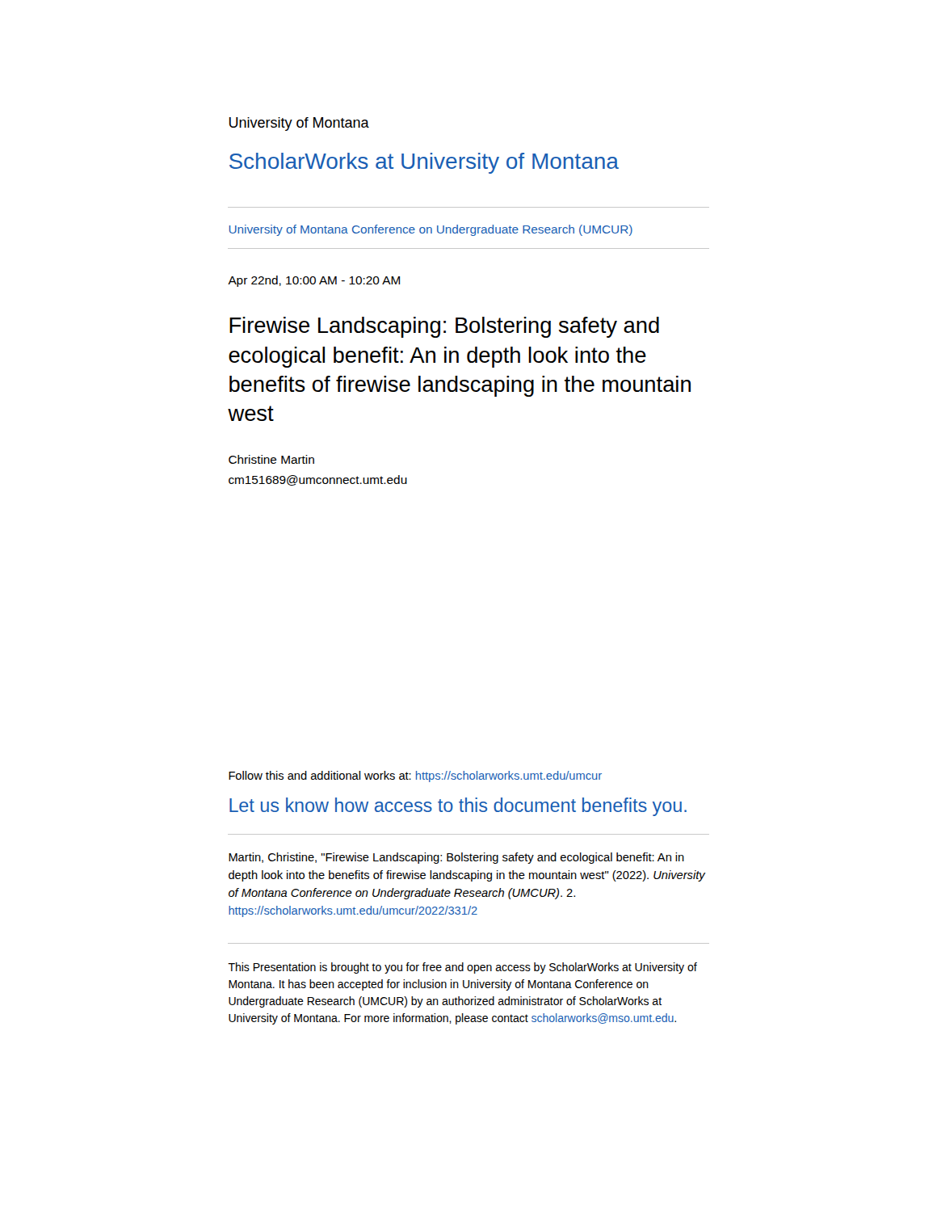University of Montana
ScholarWorks at University of Montana
University of Montana Conference on Undergraduate Research (UMCUR)
Apr 22nd, 10:00 AM - 10:20 AM
Firewise Landscaping: Bolstering safety and ecological benefit: An in depth look into the benefits of firewise landscaping in the mountain west
Christine Martin
cm151689@umconnect.umt.edu
Follow this and additional works at: https://scholarworks.umt.edu/umcur
Let us know how access to this document benefits you.
Martin, Christine, "Firewise Landscaping: Bolstering safety and ecological benefit: An in depth look into the benefits of firewise landscaping in the mountain west" (2022). University of Montana Conference on Undergraduate Research (UMCUR). 2.
https://scholarworks.umt.edu/umcur/2022/331/2
This Presentation is brought to you for free and open access by ScholarWorks at University of Montana. It has been accepted for inclusion in University of Montana Conference on Undergraduate Research (UMCUR) by an authorized administrator of ScholarWorks at University of Montana. For more information, please contact scholarworks@mso.umt.edu.